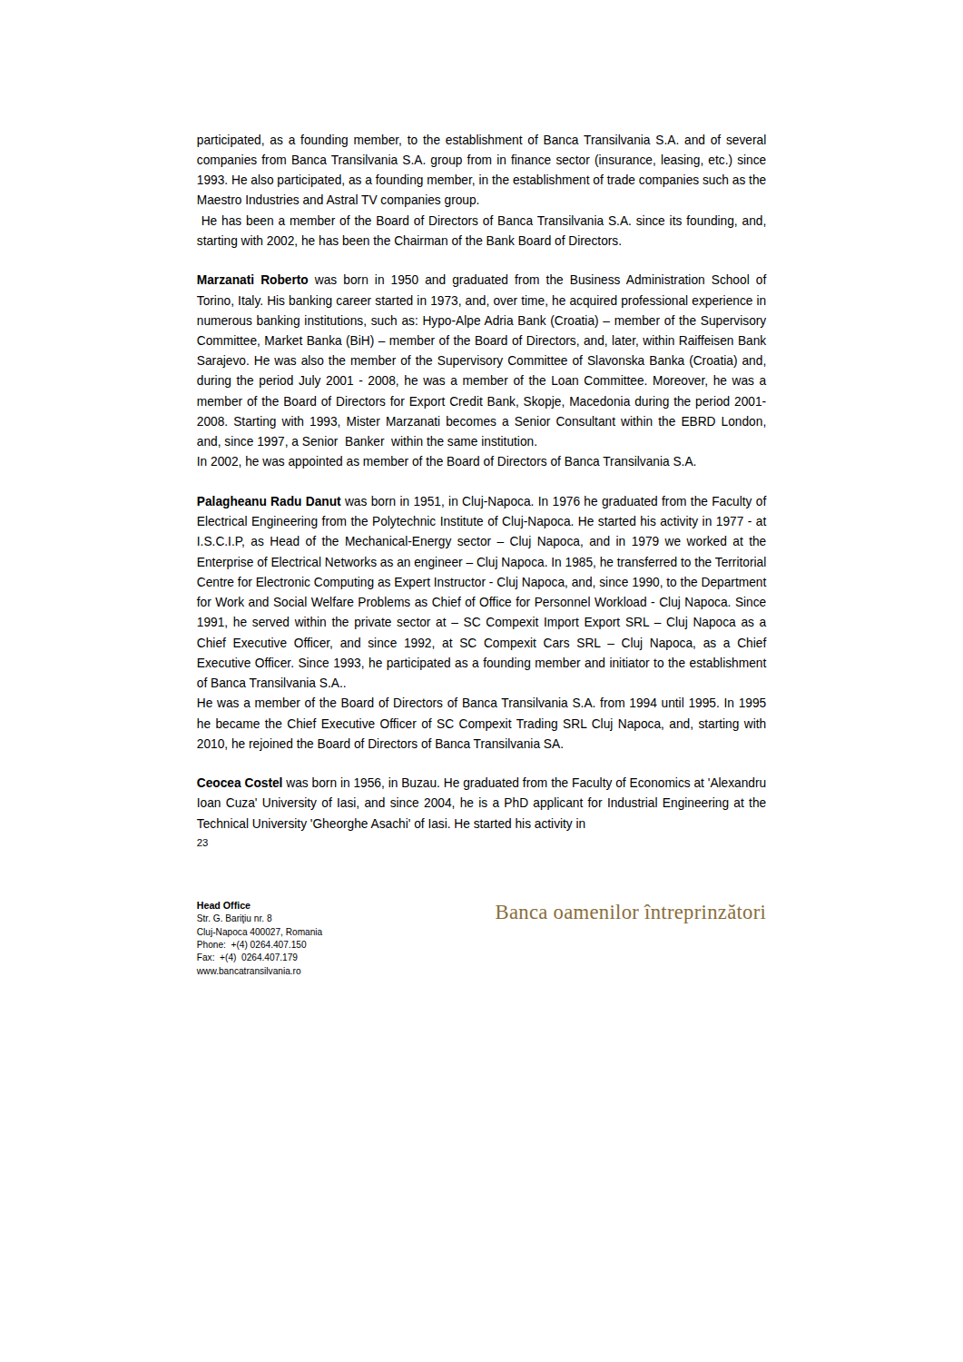participated, as a founding member, to the establishment of Banca Transilvania S.A. and of several companies from Banca Transilvania S.A. group from in finance sector (insurance, leasing, etc.) since 1993. He also participated, as a founding member, in the establishment of trade companies such as the Maestro Industries and Astral TV companies group.
He has been a member of the Board of Directors of Banca Transilvania S.A. since its founding, and, starting with 2002, he has been the Chairman of the Bank Board of Directors.
Marzanati Roberto was born in 1950 and graduated from the Business Administration School of Torino, Italy. His banking career started in 1973, and, over time, he acquired professional experience in numerous banking institutions, such as: Hypo-Alpe Adria Bank (Croatia) – member of the Supervisory Committee, Market Banka (BiH) – member of the Board of Directors, and, later, within Raiffeisen Bank Sarajevo. He was also the member of the Supervisory Committee of Slavonska Banka (Croatia) and, during the period July 2001 - 2008, he was a member of the Loan Committee. Moreover, he was a member of the Board of Directors for Export Credit Bank, Skopje, Macedonia during the period 2001-2008. Starting with 1993, Mister Marzanati becomes a Senior Consultant within the EBRD London, and, since 1997, a Senior Banker within the same institution.
In 2002, he was appointed as member of the Board of Directors of Banca Transilvania S.A.
Palagheanu Radu Danut was born in 1951, in Cluj-Napoca. In 1976 he graduated from the Faculty of Electrical Engineering from the Polytechnic Institute of Cluj-Napoca. He started his activity in 1977 - at I.S.C.I.P, as Head of the Mechanical-Energy sector – Cluj Napoca, and in 1979 we worked at the Enterprise of Electrical Networks as an engineer – Cluj Napoca. In 1985, he transferred to the Territorial Centre for Electronic Computing as Expert Instructor - Cluj Napoca, and, since 1990, to the Department for Work and Social Welfare Problems as Chief of Office for Personnel Workload - Cluj Napoca. Since 1991, he served within the private sector at – SC Compexit Import Export SRL – Cluj Napoca as a Chief Executive Officer, and since 1992, at SC Compexit Cars SRL – Cluj Napoca, as a Chief Executive Officer. Since 1993, he participated as a founding member and initiator to the establishment of Banca Transilvania S.A..
He was a member of the Board of Directors of Banca Transilvania S.A. from 1994 until 1995. In 1995 he became the Chief Executive Officer of SC Compexit Trading SRL Cluj Napoca, and, starting with 2010, he rejoined the Board of Directors of Banca Transilvania SA.
Ceocea Costel was born in 1956, in Buzau. He graduated from the Faculty of Economics at 'Alexandru Ioan Cuza' University of Iasi, and since 2004, he is a PhD applicant for Industrial Engineering at the Technical University 'Gheorghe Asachi' of Iasi. He started his activity in
23
Head Office
Str. G. Bariţiu nr. 8
Cluj-Napoca 400027, Romania
Phone: +(4) 0264.407.150
Fax: +(4) 0264.407.179
www.bancatransilvania.ro
Banca oamenilor întreprinzători